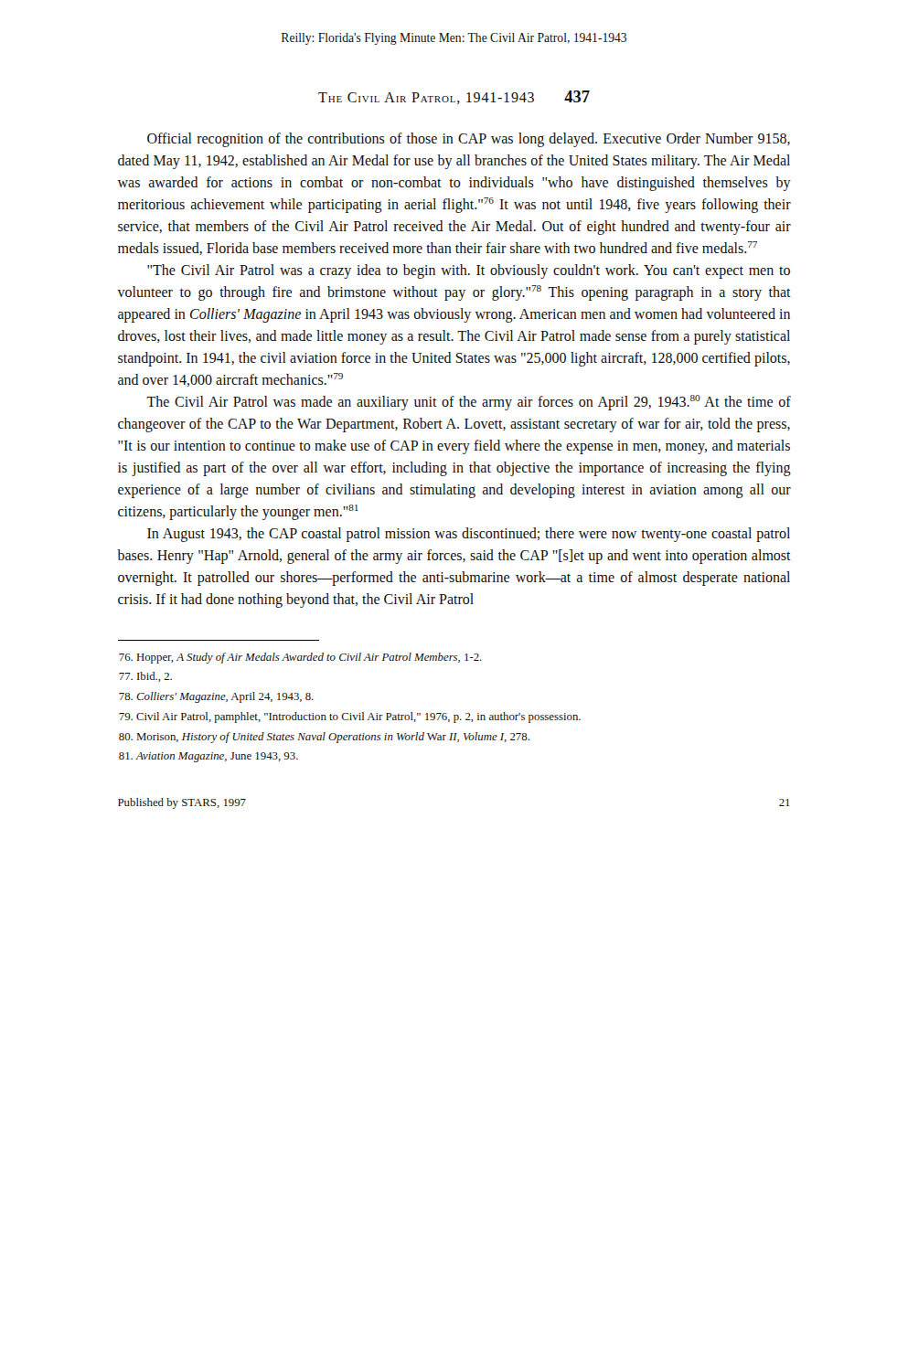Reilly: Florida's Flying Minute Men: The Civil Air Patrol, 1941-1943
The Civil Air Patrol, 1941-1943 437
Official recognition of the contributions of those in CAP was long delayed. Executive Order Number 9158, dated May 11, 1942, established an Air Medal for use by all branches of the United States military. The Air Medal was awarded for actions in combat or non-combat to individuals "who have distinguished themselves by meritorious achievement while participating in aerial flight."76 It was not until 1948, five years following their service, that members of the Civil Air Patrol received the Air Medal. Out of eight hundred and twenty-four air medals issued, Florida base members received more than their fair share with two hundred and five medals.77
"The Civil Air Patrol was a crazy idea to begin with. It obviously couldn't work. You can't expect men to volunteer to go through fire and brimstone without pay or glory."78 This opening paragraph in a story that appeared in Colliers' Magazine in April 1943 was obviously wrong. American men and women had volunteered in droves, lost their lives, and made little money as a result. The Civil Air Patrol made sense from a purely statistical standpoint. In 1941, the civil aviation force in the United States was "25,000 light aircraft, 128,000 certified pilots, and over 14,000 aircraft mechanics."79
The Civil Air Patrol was made an auxiliary unit of the army air forces on April 29, 1943.80 At the time of changeover of the CAP to the War Department, Robert A. Lovett, assistant secretary of war for air, told the press, "It is our intention to continue to make use of CAP in every field where the expense in men, money, and materials is justified as part of the over all war effort, including in that objective the importance of increasing the flying experience of a large number of civilians and stimulating and developing interest in aviation among all our citizens, particularly the younger men."81
In August 1943, the CAP coastal patrol mission was discontinued; there were now twenty-one coastal patrol bases. Henry "Hap" Arnold, general of the army air forces, said the CAP "[s]et up and went into operation almost overnight. It patrolled our shores—performed the anti-submarine work—at a time of almost desperate national crisis. If it had done nothing beyond that, the Civil Air Patrol
Hopper, A Study of Air Medals Awarded to Civil Air Patrol Members, 1-2.
Ibid., 2.
Colliers' Magazine, April 24, 1943, 8.
Civil Air Patrol, pamphlet, "Introduction to Civil Air Patrol," 1976, p. 2, in author's possession.
Morison, History of United States Naval Operations in World War II, Volume I, 278.
Aviation Magazine, June 1943, 93.
Published by STARS, 1997 21